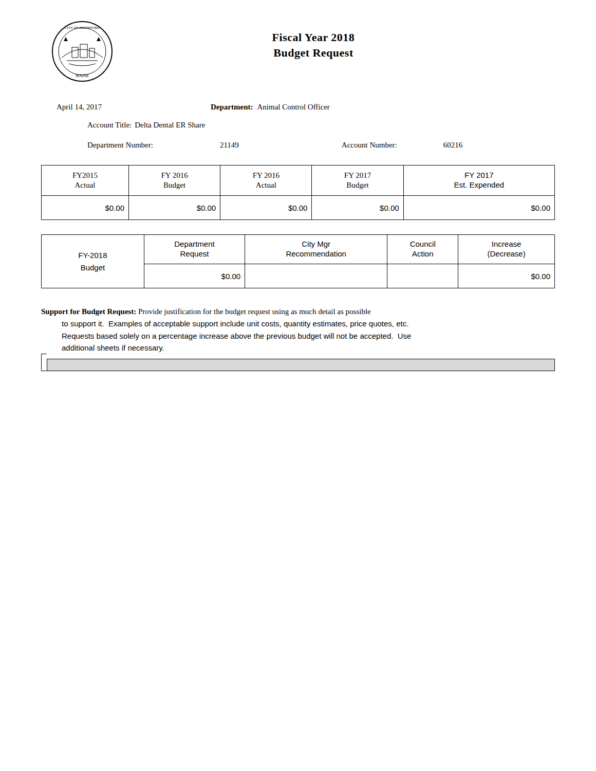CITY OF BIDDEFORD MAINE
Fiscal Year 2018
Budget Request
April 14, 2017
Department: Animal Control Officer
Account Title: Delta Dental ER Share
Department Number: 21149 Account Number: 60216
| FY2015 Actual | FY 2016 Budget | FY 2016 Actual | FY 2017 Budget | FY 2017 Est. Expended |
| --- | --- | --- | --- | --- |
| $0.00 | $0.00 | $0.00 | $0.00 | $0.00 |
| FY-2018 Budget | Department Request | City Mgr Recommendation | Council Action | Increase (Decrease) |
| $0.00 | | | $0.00 |
Support for Budget Request: Provide justification for the budget request using as much detail as possible
to support it. Examples of acceptable support include unit costs, quantity estimates, price quotes, etc.
Requests based solely on a percentage increase above the previous budget will not be accepted. Use
additional sheets if necessary.